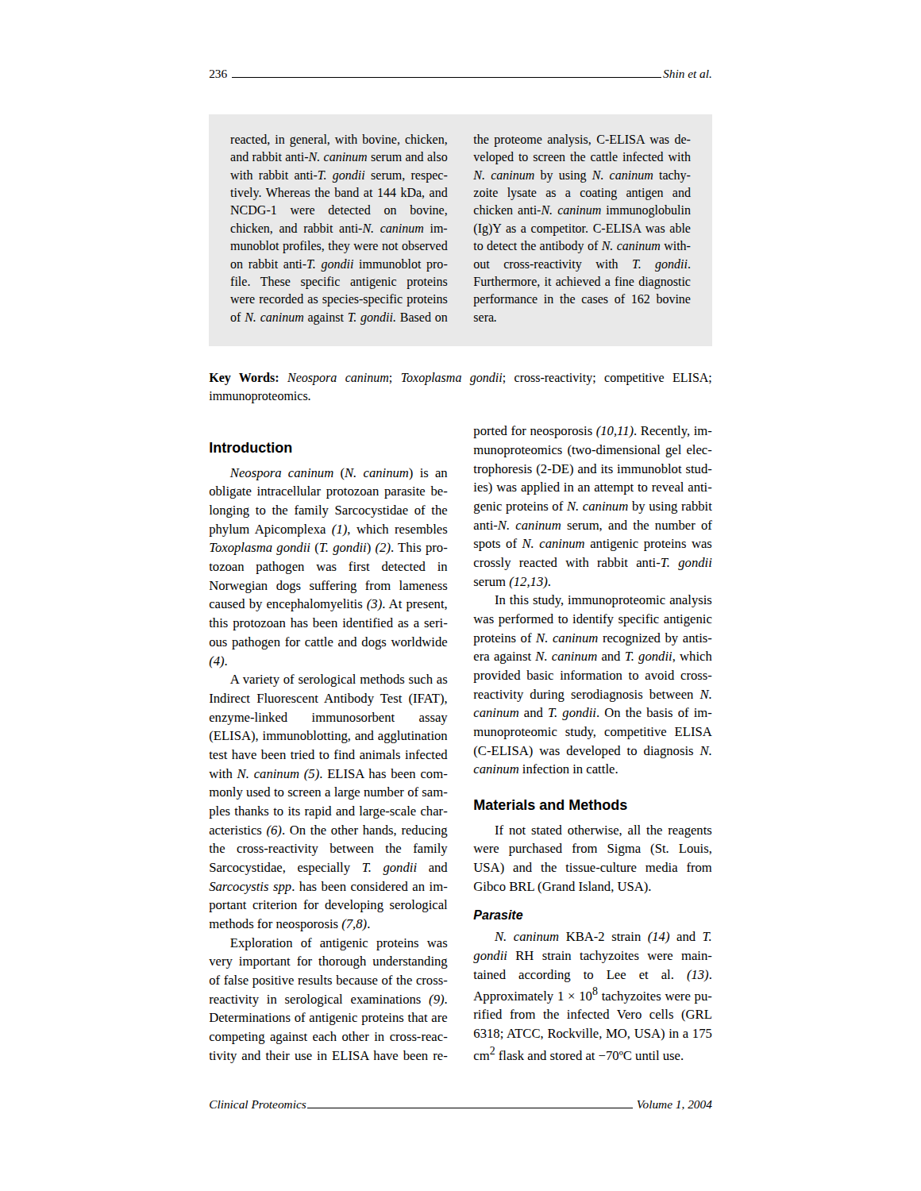236 Shin et al.
reacted, in general, with bovine, chicken, and rabbit anti-N. caninum serum and also with rabbit anti-T. gondii serum, respectively. Whereas the band at 144 kDa, and NCDG-1 were detected on bovine, chicken, and rabbit anti-N. caninum immunoblot profiles, they were not observed on rabbit anti-T. gondii immunoblot profile. These specific antigenic proteins were recorded as species-specific proteins of N. caninum against T. gondii. Based on the proteome analysis, C-ELISA was developed to screen the cattle infected with N. caninum by using N. caninum tachyzoite lysate as a coating antigen and chicken anti-N. caninum immunoglobulin (Ig)Y as a competitor. C-ELISA was able to detect the antibody of N. caninum without cross-reactivity with T. gondii. Furthermore, it achieved a fine diagnostic performance in the cases of 162 bovine sera.
Key Words: Neospora caninum; Toxoplasma gondii; cross-reactivity; competitive ELISA; immunoproteomics.
Introduction
Neospora caninum (N. caninum) is an obligate intracellular protozoan parasite belonging to the family Sarcocystidae of the phylum Apicomplexa (1), which resembles Toxoplasma gondii (T. gondii) (2). This protozoan pathogen was first detected in Norwegian dogs suffering from lameness caused by encephalomyelitis (3). At present, this protozoan has been identified as a serious pathogen for cattle and dogs worldwide (4).
A variety of serological methods such as Indirect Fluorescent Antibody Test (IFAT), enzyme-linked immunosorbent assay (ELISA), immunoblotting, and agglutination test have been tried to find animals infected with N. caninum (5). ELISA has been commonly used to screen a large number of samples thanks to its rapid and large-scale characteristics (6). On the other hands, reducing the cross-reactivity between the family Sarcocystidae, especially T. gondii and Sarcocystis spp. has been considered an important criterion for developing serological methods for neosporosis (7,8).
Exploration of antigenic proteins was very important for thorough understanding of false positive results because of the cross-reactivity in serological examinations (9). Determinations of antigenic proteins that are competing against each other in cross-reactivity and their use in ELISA have been reported for neosporosis (10,11). Recently, immunoproteomics (two-dimensional gel electrophoresis (2-DE) and its immunoblot studies) was applied in an attempt to reveal antigenic proteins of N. caninum by using rabbit anti-N. caninum serum, and the number of spots of N. caninum antigenic proteins was crossly reacted with rabbit anti-T. gondii serum (12,13).
In this study, immunoproteomic analysis was performed to identify specific antigenic proteins of N. caninum recognized by antisera against N. caninum and T. gondii, which provided basic information to avoid cross-reactivity during serodiagnosis between N. caninum and T. gondii. On the basis of immunoproteomic study, competitive ELISA (C-ELISA) was developed to diagnosis N. caninum infection in cattle.
Materials and Methods
If not stated otherwise, all the reagents were purchased from Sigma (St. Louis, USA) and the tissue-culture media from Gibco BRL (Grand Island, USA).
Parasite
N. caninum KBA-2 strain (14) and T. gondii RH strain tachyzoites were maintained according to Lee et al. (13). Approximately 1 × 108 tachyzoites were purified from the infected Vero cells (GRL 6318; ATCC, Rockville, MO, USA) in a 175 cm2 flask and stored at −70ºC until use.
Clinical Proteomics Volume 1, 2004